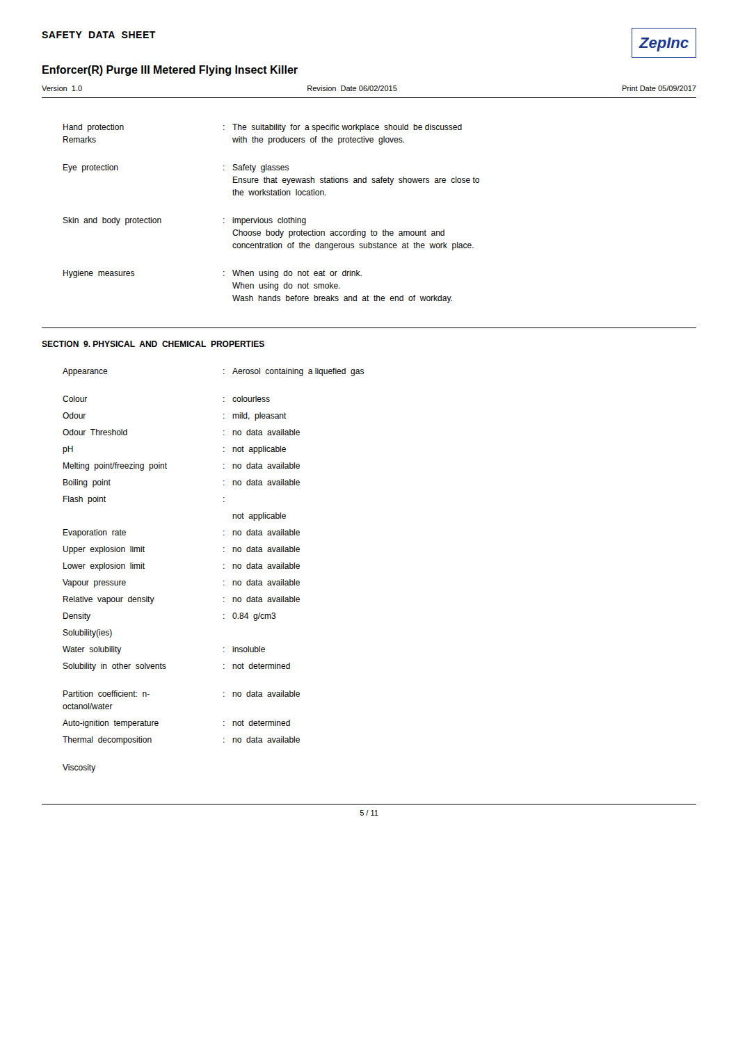Zep Inc
SAFETY DATA SHEET
Enforcer(R) Purge III Metered Flying Insect Killer
Version 1.0 Revision Date 06/02/2015 Print Date 05/09/2017
| Hand protection Remarks | : | The suitability for a specific workplace should be discussed with the producers of the protective gloves. |
| Eye protection | : | Safety glasses Ensure that eyewash stations and safety showers are close to the workstation location. |
| Skin and body protection | : | impervious clothing Choose body protection according to the amount and concentration of the dangerous substance at the work place. |
| Hygiene measures | : | When using do not eat or drink. When using do not smoke. Wash hands before breaks and at the end of workday. |
SECTION 9. PHYSICAL AND CHEMICAL PROPERTIES
| Appearance | : | Aerosol containing a liquefied gas |
| Colour | : | colourless |
| Odour | : | mild, pleasant |
| Odour Threshold | : | no data available |
| pH | : | not applicable |
| Melting point/freezing point | : | no data available |
| Boiling point | : | no data available |
| Flash point | : | |
| | | not applicable |
| Evaporation rate | : | no data available |
| Upper explosion limit | : | no data available |
| Lower explosion limit | : | no data available |
| Vapour pressure | : | no data available |
| Relative vapour density | : | no data available |
| Density | : | 0.84 g/cm3 |
| Solubility(ies) | | |
| Water solubility | : | insoluble |
| Solubility in other solvents | : | not determined |
| Partition coefficient: n- octanol/water | : | no data available |
| Auto-ignition temperature | : | not determined |
| Thermal decomposition | : | no data available |
| Viscosity | | |
5 / 11